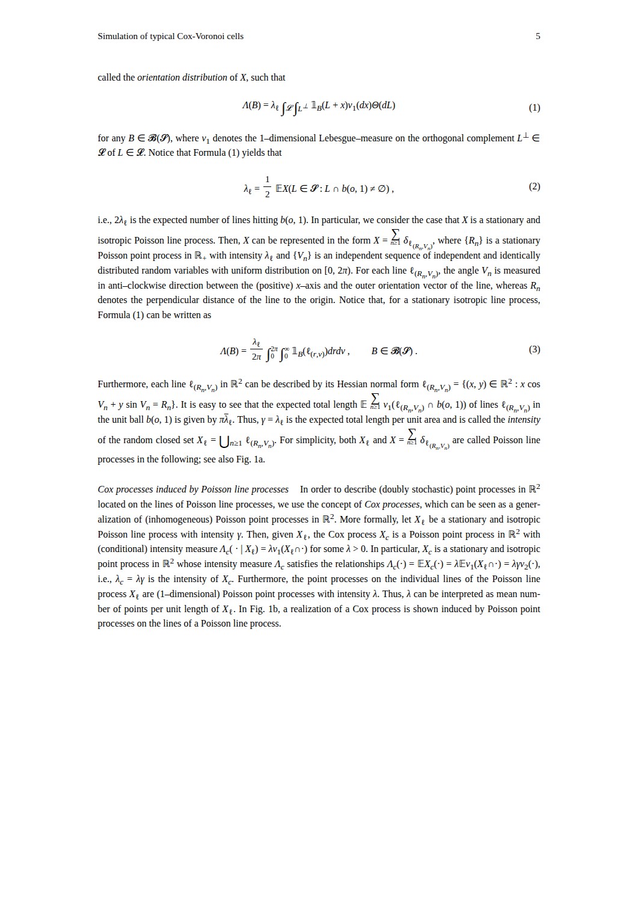Simulation of typical Cox-Voronoi cells 5
called the orientation distribution of X, such that
Λ(B) = λℓ ∫𝓛 ∫L⊥ 𝟙B(L + x)ν1(dx)Θ(dL)
(1)
for any B ∈ 𝓑(𝓢), where ν1 denotes the 1–dimensional Lebesgue–measure on the orthogonal complement L⊥ ∈ 𝓛 of L ∈ 𝓛. Notice that Formula (1) yields that
λℓ = 12 𝔼X(L ∈ 𝓢 : L ∩ b(o, 1) ≠ ∅) ,
(2)
i.e., 2λℓ is the expected number of lines hitting b(o, 1). In particular, we consider the case that X is a stationary and isotropic Poisson line process. Then, X can be represented in the form X = ∑n≥1 δℓ(Rn,Vn), where {Rn} is a stationary Poisson point process in ℝ+ with intensity λℓ and {Vn} is an independent sequence of independent and identically distributed random variables with uniform distribution on [0, 2π). For each line ℓ(Rn,Vn), the angle Vn is measured in anti–clockwise direction between the (positive) x–axis and the outer orientation vector of the line, whereas Rn denotes the perpendicular distance of the line to the origin. Notice that, for a stationary isotropic line process, Formula (1) can be written as
Λ(B) = λℓ 2π ∫2π 0 ∫∞0 𝟙B(ℓ(r,v))drdv , B ∈ 𝓑(𝓢) .
(3)
Furthermore, each line ℓ(Rn,Vn) in ℝ2 can be described by its Hessian normal form ℓ(Rn,Vn) = {(x, y) ∈ ℝ2 : x cos Vn + y sin Vn = Rn}. It is easy to see that the expected total length 𝔼 ∑n≥1 ν1(ℓ(Rn,Vn) ∩ b(o, 1)) of lines ℓ(Rn,Vn) in the unit ball b(o, 1) is given by πλℓ. Thus, γ = λℓ is the expected total length per unit area and is called the intensity of the random closed set Xℓ = ⋃n≥1 ℓ(Rn,Vn). For simplicity, both Xℓ and X = ∑n≥1 δℓ(Rn,Vn) are called Poisson line processes in the following; see also Fig. 1a.
Cox processes induced by Poisson line processes In order to describe (doubly stochastic) point processes in ℝ2 located on the lines of Poisson line processes, we use the concept of Cox processes, which can be seen as a generalization of (inhomogeneous) Poisson point processes in ℝ2. More formally, let Xℓ be a stationary and isotropic Poisson line process with intensity γ. Then, given Xℓ, the Cox process Xc is a Poisson point process in ℝ2 with (conditional) intensity measure Λc( · | Xℓ) = λν1(Xℓ∩·) for some λ > 0. In particular, Xc is a stationary and isotropic point process in ℝ2 whose intensity measure Λc satisfies the relationships Λc(·) = 𝔼Xc(·) = λ𝔼ν1(Xℓ∩·) = λγν2(·), i.e., λc = λγ is the intensity of Xc. Furthermore, the point processes on the individual lines of the Poisson line process Xℓ are (1–dimensional) Poisson point processes with intensity λ. Thus, λ can be interpreted as mean number of points per unit length of Xℓ. In Fig. 1b, a realization of a Cox process is shown induced by Poisson point processes on the lines of a Poisson line process.